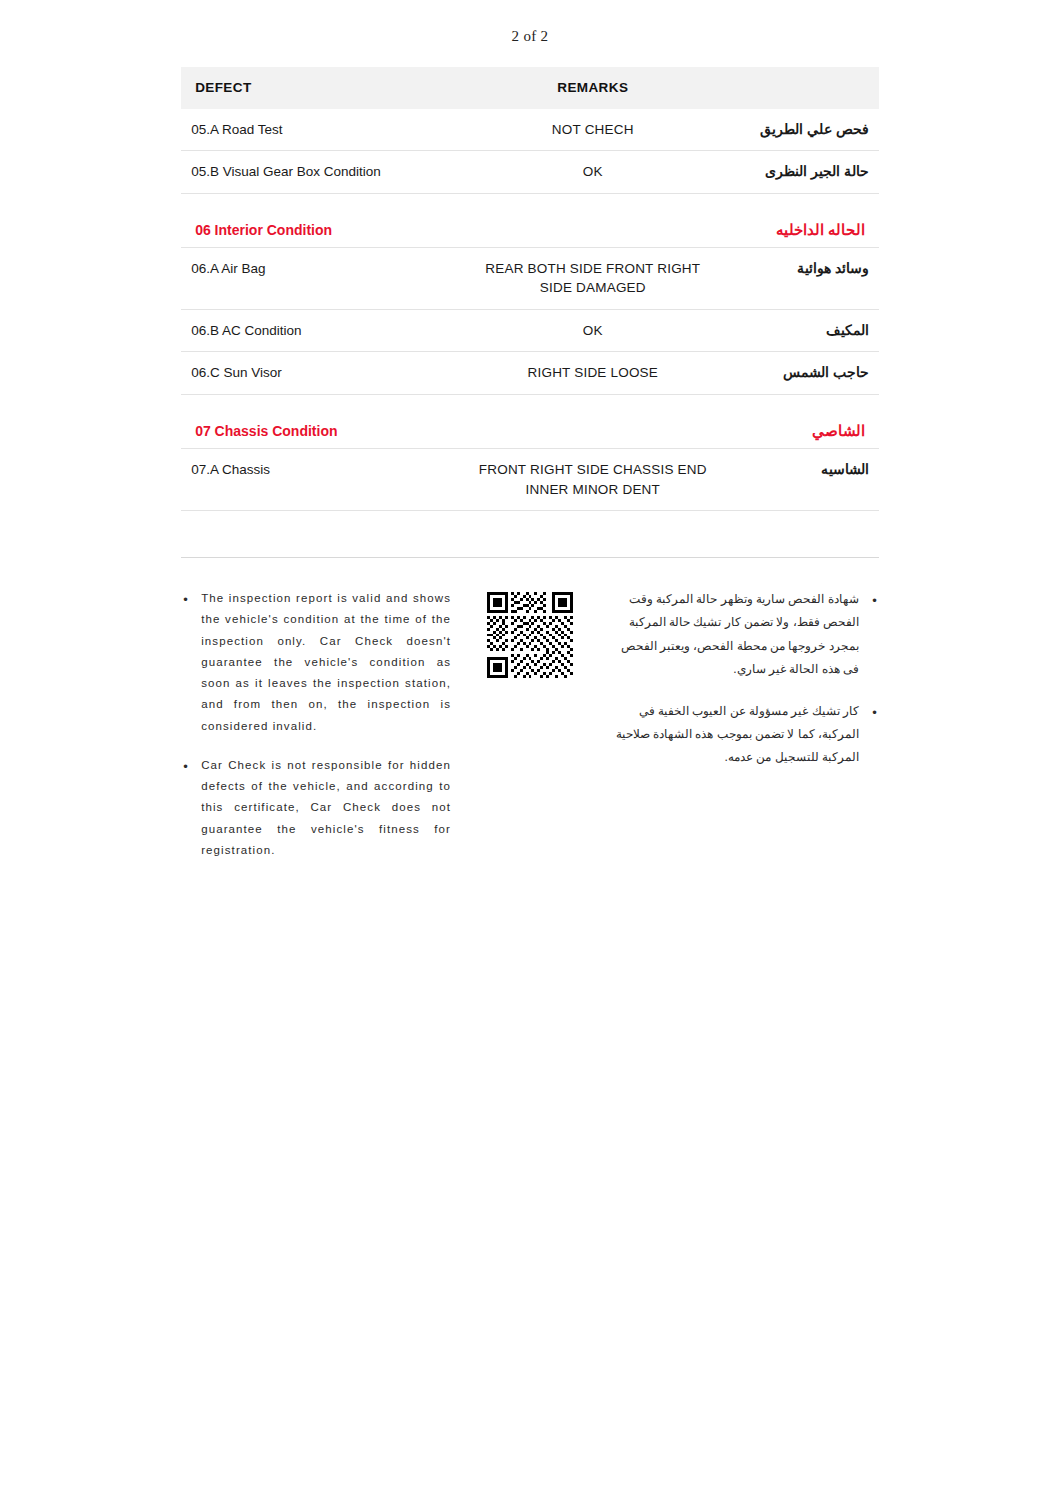2 of 2
| DEFECT | REMARKS | |
| --- | --- | --- |
| 05.A Road Test | NOT CHECH | فحص علي الطريق |
| 05.B Visual Gear Box Condition | OK | حالة الجير النظرى |
| 06 Interior Condition | الحاله الداخليه |
| 06.A Air Bag | REAR BOTH SIDE FRONT RIGHT SIDE DAMAGED | وسائد هوائية |
| 06.B AC Condition | OK | المكيف |
| 06.C Sun Visor | RIGHT SIDE LOOSE | حاجب الشمس |
| 07 Chassis Condition | الشاصي |
| 07.A Chassis | FRONT RIGHT SIDE CHASSIS END INNER MINOR DENT | الشاسيه |
The inspection report is valid and shows the vehicle's condition at the time of the inspection only. Car Check doesn't guarantee the vehicle's condition as soon as it leaves the inspection station, and from then on, the inspection is considered invalid.
Car Check is not responsible for hidden defects of the vehicle, and according to this certificate, Car Check does not guarantee the vehicle's fitness for registration.
شهادة الفحص سارية وتظهر حالة المركبة وقت الفحص فقط، ولا تضمن كار تشيك حالة المركبة بمجرد خروجها من محطة الفحص، ويعتبر الفحص فى هذه الحالة غير ساري.
كار تشيك غير مسؤولة عن العيوب الخفية في المركبة، كما لا تضمن بموجب هذه الشهادة صلاحية المركبة للتسجيل من عدمه.